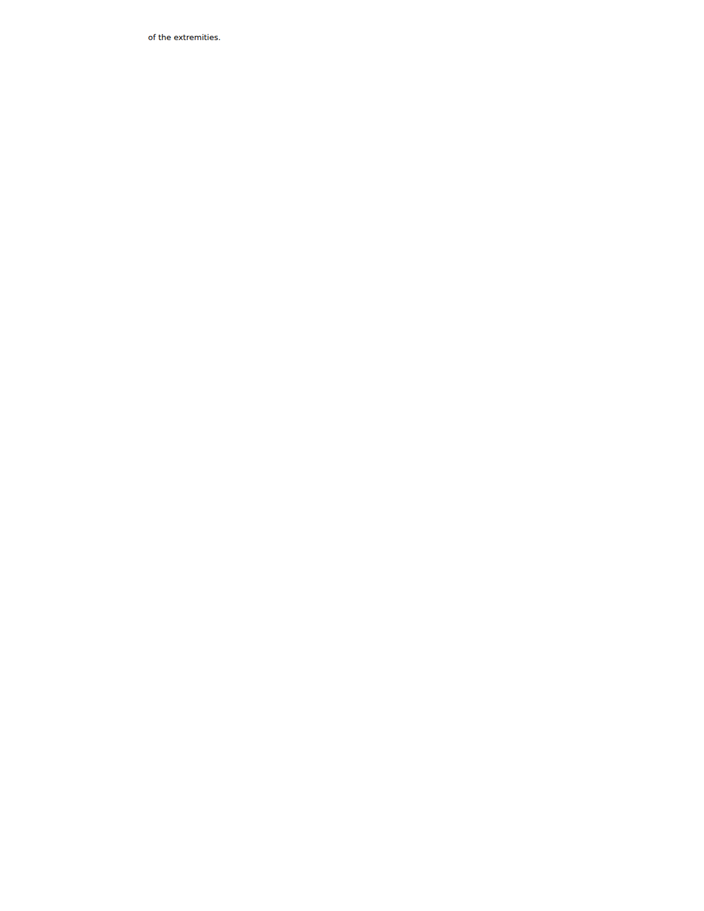of the extremities.